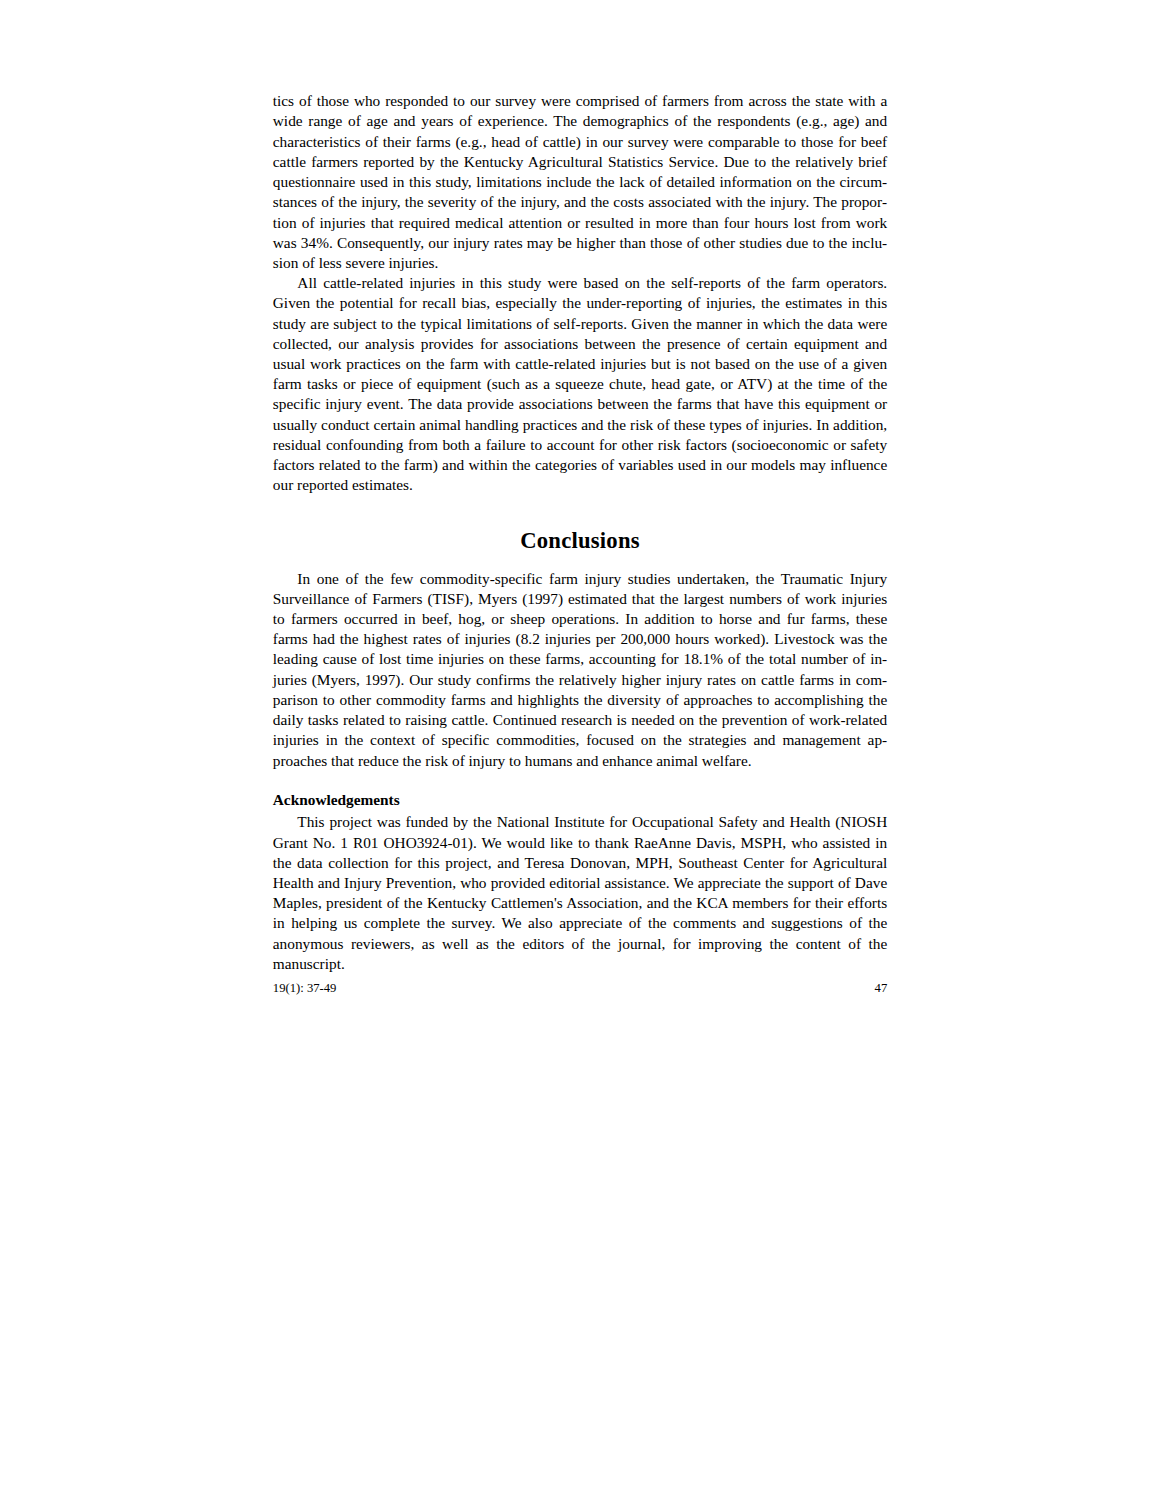tics of those who responded to our survey were comprised of farmers from across the state with a wide range of age and years of experience. The demographics of the respondents (e.g., age) and characteristics of their farms (e.g., head of cattle) in our survey were comparable to those for beef cattle farmers reported by the Kentucky Agricultural Statistics Service. Due to the relatively brief questionnaire used in this study, limitations include the lack of detailed information on the circumstances of the injury, the severity of the injury, and the costs associated with the injury. The proportion of injuries that required medical attention or resulted in more than four hours lost from work was 34%. Consequently, our injury rates may be higher than those of other studies due to the inclusion of less severe injuries.
All cattle-related injuries in this study were based on the self-reports of the farm operators. Given the potential for recall bias, especially the under-reporting of injuries, the estimates in this study are subject to the typical limitations of self-reports. Given the manner in which the data were collected, our analysis provides for associations between the presence of certain equipment and usual work practices on the farm with cattle-related injuries but is not based on the use of a given farm tasks or piece of equipment (such as a squeeze chute, head gate, or ATV) at the time of the specific injury event. The data provide associations between the farms that have this equipment or usually conduct certain animal handling practices and the risk of these types of injuries. In addition, residual confounding from both a failure to account for other risk factors (socioeconomic or safety factors related to the farm) and within the categories of variables used in our models may influence our reported estimates.
Conclusions
In one of the few commodity-specific farm injury studies undertaken, the Traumatic Injury Surveillance of Farmers (TISF), Myers (1997) estimated that the largest numbers of work injuries to farmers occurred in beef, hog, or sheep operations. In addition to horse and fur farms, these farms had the highest rates of injuries (8.2 injuries per 200,000 hours worked). Livestock was the leading cause of lost time injuries on these farms, accounting for 18.1% of the total number of injuries (Myers, 1997). Our study confirms the relatively higher injury rates on cattle farms in comparison to other commodity farms and highlights the diversity of approaches to accomplishing the daily tasks related to raising cattle. Continued research is needed on the prevention of work-related injuries in the context of specific commodities, focused on the strategies and management approaches that reduce the risk of injury to humans and enhance animal welfare.
Acknowledgements
This project was funded by the National Institute for Occupational Safety and Health (NIOSH Grant No. 1 R01 OHO3924-01). We would like to thank RaeAnne Davis, MSPH, who assisted in the data collection for this project, and Teresa Donovan, MPH, Southeast Center for Agricultural Health and Injury Prevention, who provided editorial assistance. We appreciate the support of Dave Maples, president of the Kentucky Cattlemen's Association, and the KCA members for their efforts in helping us complete the survey. We also appreciate of the comments and suggestions of the anonymous reviewers, as well as the editors of the journal, for improving the content of the manuscript.
19(1): 37-49 47